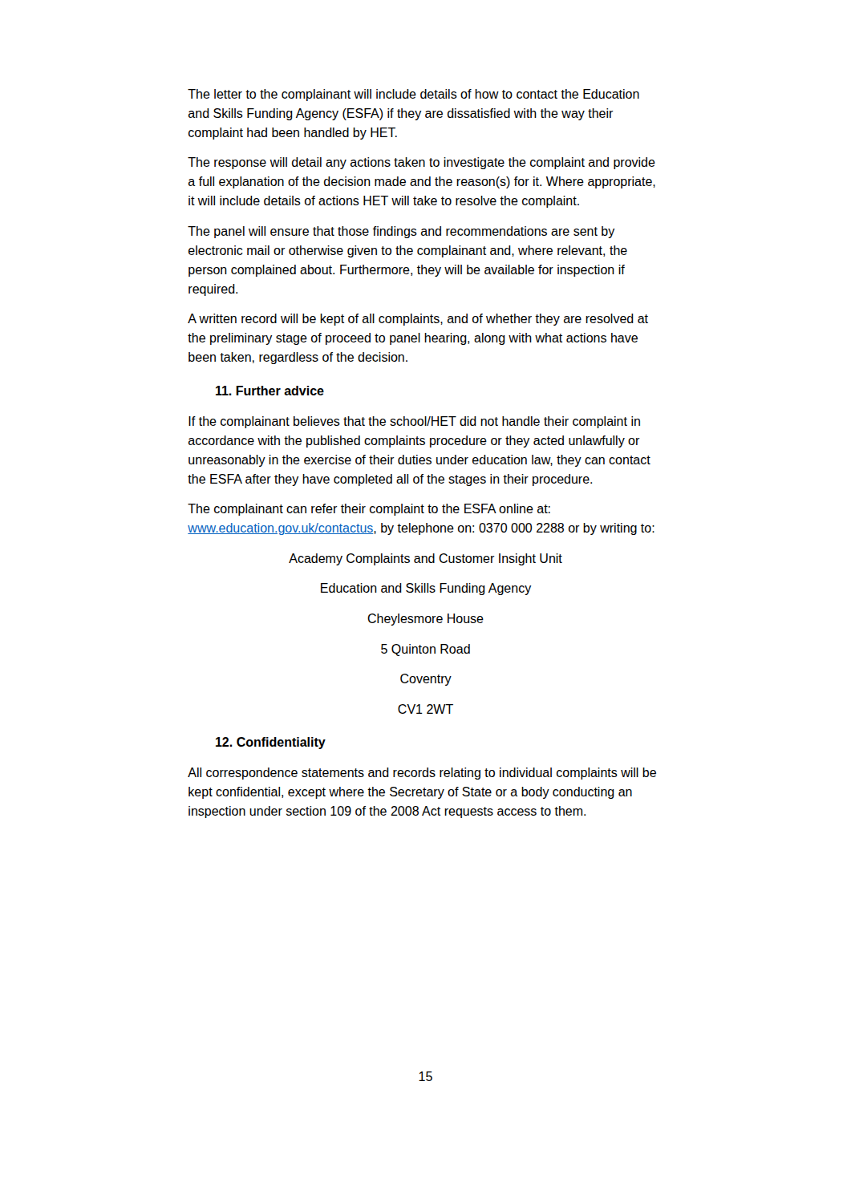The letter to the complainant will include details of how to contact the Education and Skills Funding Agency (ESFA) if they are dissatisfied with the way their complaint had been handled by HET.
The response will detail any actions taken to investigate the complaint and provide a full explanation of the decision made and the reason(s) for it. Where appropriate, it will include details of actions HET will take to resolve the complaint.
The panel will ensure that those findings and recommendations are sent by electronic mail or otherwise given to the complainant and, where relevant, the person complained about. Furthermore, they will be available for inspection if required.
A written record will be kept of all complaints, and of whether they are resolved at the preliminary stage of proceed to panel hearing, along with what actions have been taken, regardless of the decision.
11. Further advice
If the complainant believes that the school/HET did not handle their complaint in accordance with the published complaints procedure or they acted unlawfully or unreasonably in the exercise of their duties under education law, they can contact the ESFA after they have completed all of the stages in their procedure.
The complainant can refer their complaint to the ESFA online at: www.education.gov.uk/contactus, by telephone on: 0370 000 2288 or by writing to:
Academy Complaints and Customer Insight Unit
Education and Skills Funding Agency
Cheylesmore House
5 Quinton Road
Coventry
CV1 2WT
12. Confidentiality
All correspondence statements and records relating to individual complaints will be kept confidential, except where the Secretary of State or a body conducting an inspection under section 109 of the 2008 Act requests access to them.
15